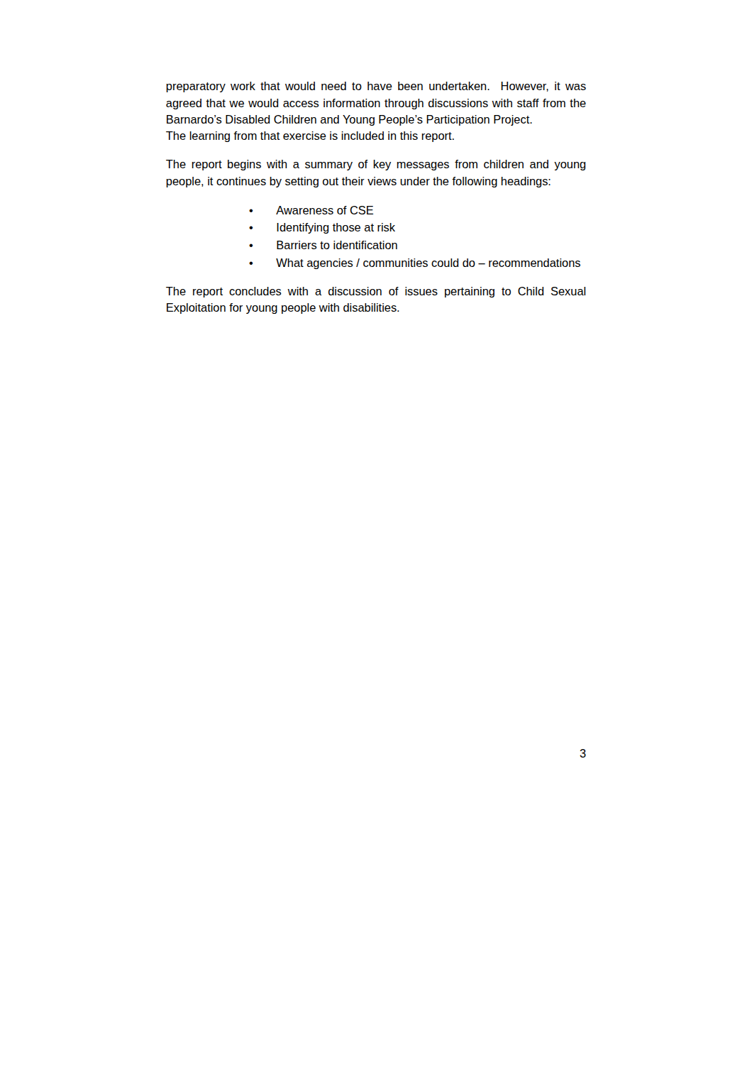preparatory work that would need to have been undertaken. However, it was agreed that we would access information through discussions with staff from the Barnardo’s Disabled Children and Young People’s Participation Project.
The learning from that exercise is included in this report.
The report begins with a summary of key messages from children and young people, it continues by setting out their views under the following headings:
Awareness of CSE
Identifying those at risk
Barriers to identification
What agencies / communities could do – recommendations
The report concludes with a discussion of issues pertaining to Child Sexual Exploitation for young people with disabilities.
3